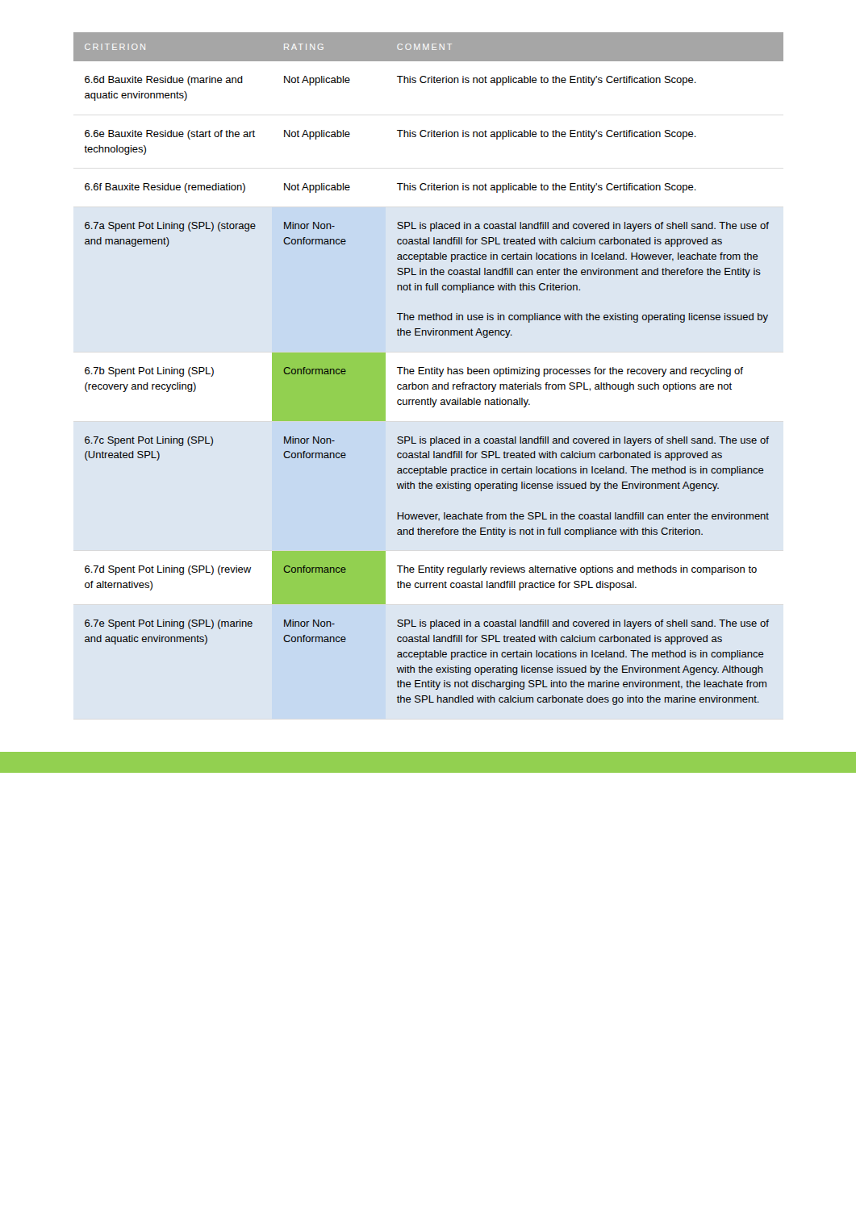| CRITERION | RATING | COMMENT |
| --- | --- | --- |
| 6.6d Bauxite Residue (marine and aquatic environments) | Not Applicable | This Criterion is not applicable to the Entity's Certification Scope. |
| 6.6e Bauxite Residue (start of the art technologies) | Not Applicable | This Criterion is not applicable to the Entity's Certification Scope. |
| 6.6f Bauxite Residue (remediation) | Not Applicable | This Criterion is not applicable to the Entity's Certification Scope. |
| 6.7a Spent Pot Lining (SPL) (storage and management) | Minor Non-Conformance | SPL is placed in a coastal landfill and covered in layers of shell sand. The use of coastal landfill for SPL treated with calcium carbonated is approved as acceptable practice in certain locations in Iceland. However, leachate from the SPL in the coastal landfill can enter the environment and therefore the Entity is not in full compliance with this Criterion. The method in use is in compliance with the existing operating license issued by the Environment Agency. |
| 6.7b Spent Pot Lining (SPL) (recovery and recycling) | Conformance | The Entity has been optimizing processes for the recovery and recycling of carbon and refractory materials from SPL, although such options are not currently available nationally. |
| 6.7c Spent Pot Lining (SPL) (Untreated SPL) | Minor Non-Conformance | SPL is placed in a coastal landfill and covered in layers of shell sand. The use of coastal landfill for SPL treated with calcium carbonated is approved as acceptable practice in certain locations in Iceland. The method is in compliance with the existing operating license issued by the Environment Agency. However, leachate from the SPL in the coastal landfill can enter the environment and therefore the Entity is not in full compliance with this Criterion. |
| 6.7d Spent Pot Lining (SPL) (review of alternatives) | Conformance | The Entity regularly reviews alternative options and methods in comparison to the current coastal landfill practice for SPL disposal. |
| 6.7e Spent Pot Lining (SPL) (marine and aquatic environments) | Minor Non-Conformance | SPL is placed in a coastal landfill and covered in layers of shell sand. The use of coastal landfill for SPL treated with calcium carbonated is approved as acceptable practice in certain locations in Iceland. The method is in compliance with the existing operating license issued by the Environment Agency. Although the Entity is not discharging SPL into the marine environment, the leachate from the SPL handled with calcium carbonate does go into the marine environment. |